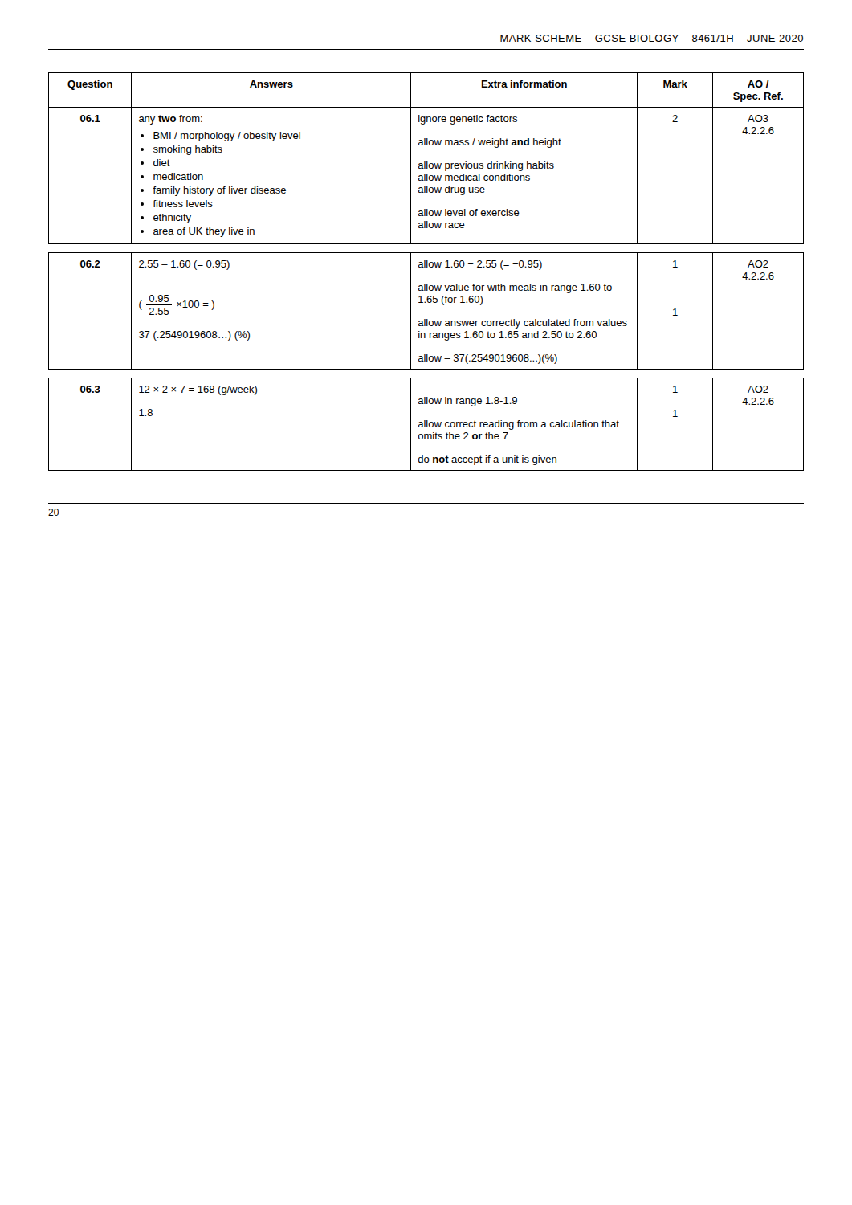MARK SCHEME – GCSE BIOLOGY – 8461/1H – JUNE 2020
| Question | Answers | Extra information | Mark | AO / Spec. Ref. |
| --- | --- | --- | --- | --- |
| 06.1 | any two from: BMI / morphology / obesity level smoking habits diet medication family history of liver disease fitness levels ethnicity area of UK they live in | ignore genetic factors allow mass / weight and height allow previous drinking habits allow medical conditions allow drug use allow level of exercise allow race | 2 | AO3 4.2.2.6 |
| 06.2 | 2.55 – 1.60 (= 0.95) ( 0.95 2.55 ×100 = ) 37 (.2549019608…) (%) | allow 1.60 − 2.55 (= −0.95) allow value for with meals in range 1.60 to 1.65 (for 1.60) allow answer correctly calculated from values in ranges 1.60 to 1.65 and 2.50 to 2.60 allow – 37(.2549019608...)(%) | 1 1 | AO2 4.2.2.6 |
| 06.3 | 12 × 2 × 7 = 168 (g/week) 1.8 | allow in range 1.8-1.9 allow correct reading from a calculation that omits the 2 or the 7 do not accept if a unit is given | 1 1 | AO2 4.2.2.6 |
20